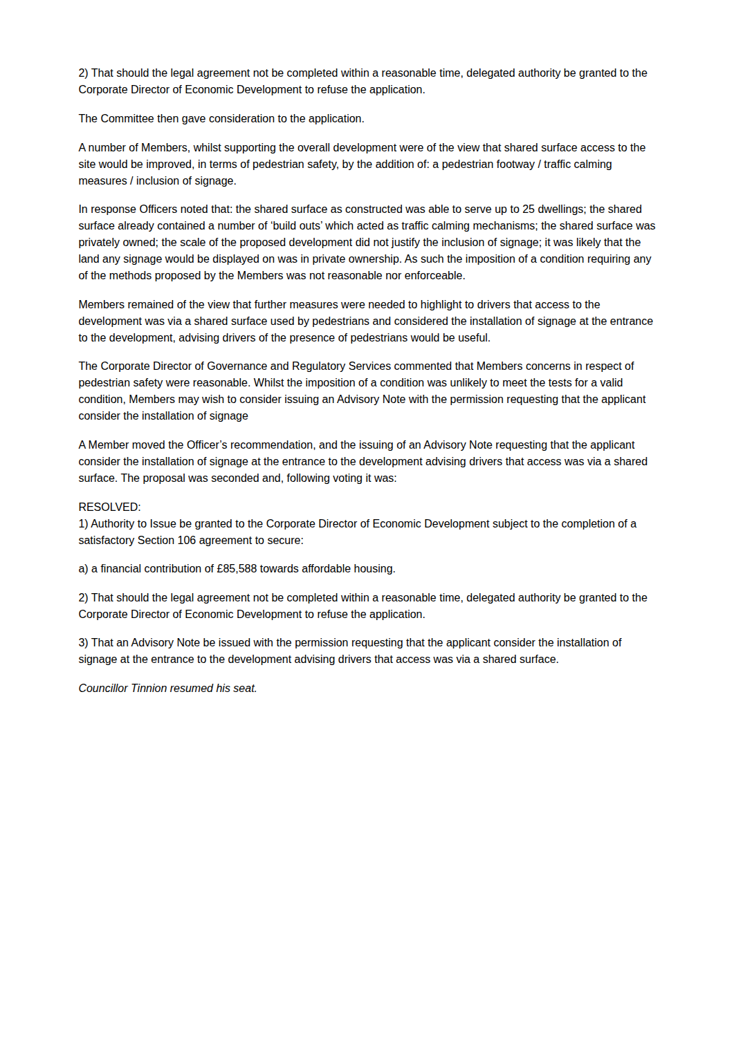2) That should the legal agreement not be completed within a reasonable time, delegated authority be granted to the Corporate Director of Economic Development to refuse the application.
The Committee then gave consideration to the application.
A number of Members, whilst supporting the overall development were of the view that shared surface access to the site would be improved, in terms of pedestrian safety, by the addition of: a pedestrian footway / traffic calming measures / inclusion of signage.
In response Officers noted that: the shared surface as constructed was able to serve up to 25 dwellings; the shared surface already contained a number of ‘build outs’ which acted as traffic calming mechanisms; the shared surface was privately owned; the scale of the proposed development did not justify the inclusion of signage; it was likely that the land any signage would be displayed on was in private ownership. As such the imposition of a condition requiring any of the methods proposed by the Members was not reasonable nor enforceable.
Members remained of the view that further measures were needed to highlight to drivers that access to the development was via a shared surface used by pedestrians and considered the installation of signage at the entrance to the development, advising drivers of the presence of pedestrians would be useful.
The Corporate Director of Governance and Regulatory Services commented that Members concerns in respect of pedestrian safety were reasonable. Whilst the imposition of a condition was unlikely to meet the tests for a valid condition, Members may wish to consider issuing an Advisory Note with the permission requesting that the applicant consider the installation of signage
A Member moved the Officer’s recommendation, and the issuing of an Advisory Note requesting that the applicant consider the installation of signage at the entrance to the development advising drivers that access was via a shared surface. The proposal was seconded and, following voting it was:
RESOLVED:
1) Authority to Issue be granted to the Corporate Director of Economic Development subject to the completion of a satisfactory Section 106 agreement to secure:
a) a financial contribution of £85,588 towards affordable housing.
2) That should the legal agreement not be completed within a reasonable time, delegated authority be granted to the Corporate Director of Economic Development to refuse the application.
3) That an Advisory Note be issued with the permission requesting that the applicant consider the installation of signage at the entrance to the development advising drivers that access was via a shared surface.
Councillor Tinnion resumed his seat.